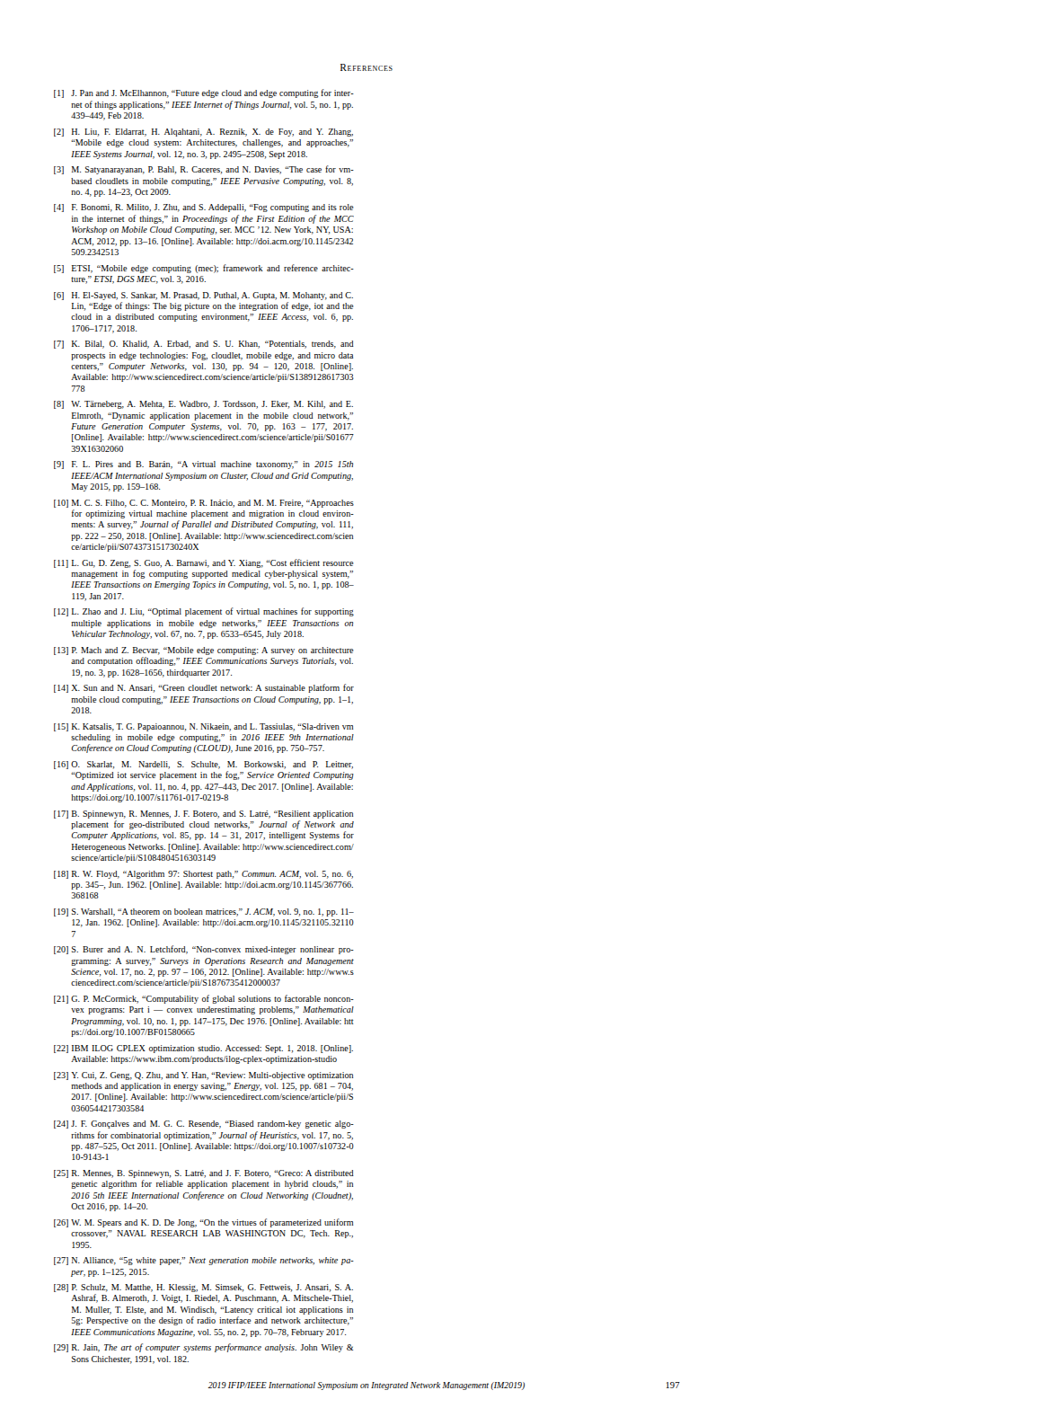References
[1] J. Pan and J. McElhannon, “Future edge cloud and edge computing for internet of things applications,” IEEE Internet of Things Journal, vol. 5, no. 1, pp. 439–449, Feb 2018.
[2] H. Liu, F. Eldarrat, H. Alqahtani, A. Reznik, X. de Foy, and Y. Zhang, “Mobile edge cloud system: Architectures, challenges, and approaches,” IEEE Systems Journal, vol. 12, no. 3, pp. 2495–2508, Sept 2018.
[3] M. Satyanarayanan, P. Bahl, R. Caceres, and N. Davies, “The case for vm-based cloudlets in mobile computing,” IEEE Pervasive Computing, vol. 8, no. 4, pp. 14–23, Oct 2009.
[4] F. Bonomi, R. Milito, J. Zhu, and S. Addepalli, “Fog computing and its role in the internet of things,” in Proceedings of the First Edition of the MCC Workshop on Mobile Cloud Computing, ser. MCC ’12. New York, NY, USA: ACM, 2012, pp. 13–16. [Online]. Available: http://doi.acm.org/10.1145/2342509.2342513
[5] ETSI, “Mobile edge computing (mec); framework and reference architecture,” ETSI, DGS MEC, vol. 3, 2016.
[6] H. El-Sayed, S. Sankar, M. Prasad, D. Puthal, A. Gupta, M. Mohanty, and C. Lin, “Edge of things: The big picture on the integration of edge, iot and the cloud in a distributed computing environment,” IEEE Access, vol. 6, pp. 1706–1717, 2018.
[7] K. Bilal, O. Khalid, A. Erbad, and S. U. Khan, “Potentials, trends, and prospects in edge technologies: Fog, cloudlet, mobile edge, and micro data centers,” Computer Networks, vol. 130, pp. 94 – 120, 2018. [Online]. Available: http://www.sciencedirect.com/science/article/pii/S1389128617303778
[8] W. Tärneberg, A. Mehta, E. Wadbro, J. Tordsson, J. Eker, M. Kihl, and E. Elmroth, “Dynamic application placement in the mobile cloud network,” Future Generation Computer Systems, vol. 70, pp. 163 – 177, 2017. [Online]. Available: http://www.sciencedirect.com/science/article/pii/S0167739X16302060
[9] F. L. Pires and B. Barán, “A virtual machine taxonomy,” in 2015 15th IEEE/ACM International Symposium on Cluster, Cloud and Grid Computing, May 2015, pp. 159–168.
[10] M. C. S. Filho, C. C. Monteiro, P. R. Inácio, and M. M. Freire, “Approaches for optimizing virtual machine placement and migration in cloud environments: A survey,” Journal of Parallel and Distributed Computing, vol. 111, pp. 222 – 250, 2018. [Online]. Available: http://www.sciencedirect.com/science/article/pii/S074373151730240X
[11] L. Gu, D. Zeng, S. Guo, A. Barnawi, and Y. Xiang, “Cost efficient resource management in fog computing supported medical cyber-physical system,” IEEE Transactions on Emerging Topics in Computing, vol. 5, no. 1, pp. 108–119, Jan 2017.
[12] L. Zhao and J. Liu, “Optimal placement of virtual machines for supporting multiple applications in mobile edge networks,” IEEE Transactions on Vehicular Technology, vol. 67, no. 7, pp. 6533–6545, July 2018.
[13] P. Mach and Z. Becvar, “Mobile edge computing: A survey on architecture and computation offloading,” IEEE Communications Surveys Tutorials, vol. 19, no. 3, pp. 1628–1656, thirdquarter 2017.
[14] X. Sun and N. Ansari, “Green cloudlet network: A sustainable platform for mobile cloud computing,” IEEE Transactions on Cloud Computing, pp. 1–1, 2018.
[15] K. Katsalis, T. G. Papaioannou, N. Nikaein, and L. Tassiulas, “Sla-driven vm scheduling in mobile edge computing,” in 2016 IEEE 9th International Conference on Cloud Computing (CLOUD), June 2016, pp. 750–757.
[16] O. Skarlat, M. Nardelli, S. Schulte, M. Borkowski, and P. Leitner, “Optimized iot service placement in the fog,” Service Oriented Computing and Applications, vol. 11, no. 4, pp. 427–443, Dec 2017. [Online]. Available: https://doi.org/10.1007/s11761-017-0219-8
[17] B. Spinnewyn, R. Mennes, J. F. Botero, and S. Latré, “Resilient application placement for geo-distributed cloud networks,” Journal of Network and Computer Applications, vol. 85, pp. 14 – 31, 2017, intelligent Systems for Heterogeneous Networks. [Online]. Available: http://www.sciencedirect.com/science/article/pii/S1084804516303149
[18] R. W. Floyd, “Algorithm 97: Shortest path,” Commun. ACM, vol. 5, no. 6, pp. 345–, Jun. 1962. [Online]. Available: http://doi.acm.org/10.1145/367766.368168
[19] S. Warshall, “A theorem on boolean matrices,” J. ACM, vol. 9, no. 1, pp. 11–12, Jan. 1962. [Online]. Available: http://doi.acm.org/10.1145/321105.321107
[20] S. Burer and A. N. Letchford, “Non-convex mixed-integer nonlinear programming: A survey,” Surveys in Operations Research and Management Science, vol. 17, no. 2, pp. 97 – 106, 2012. [Online]. Available: http://www.sciencedirect.com/science/article/pii/S1876735412000037
[21] G. P. McCormick, “Computability of global solutions to factorable nonconvex programs: Part i — convex underestimating problems,” Mathematical Programming, vol. 10, no. 1, pp. 147–175, Dec 1976. [Online]. Available: https://doi.org/10.1007/BF01580665
[22] IBM ILOG CPLEX optimization studio. Accessed: Sept. 1, 2018. [Online]. Available: https://www.ibm.com/products/ilog-cplex-optimization-studio
[23] Y. Cui, Z. Geng, Q. Zhu, and Y. Han, “Review: Multi-objective optimization methods and application in energy saving,” Energy, vol. 125, pp. 681 – 704, 2017. [Online]. Available: http://www.sciencedirect.com/science/article/pii/S0360544217303584
[24] J. F. Gonçalves and M. G. C. Resende, “Biased random-key genetic algorithms for combinatorial optimization,” Journal of Heuristics, vol. 17, no. 5, pp. 487–525, Oct 2011. [Online]. Available: https://doi.org/10.1007/s10732-010-9143-1
[25] R. Mennes, B. Spinnewyn, S. Latré, and J. F. Botero, “Greco: A distributed genetic algorithm for reliable application placement in hybrid clouds,” in 2016 5th IEEE International Conference on Cloud Networking (Cloudnet), Oct 2016, pp. 14–20.
[26] W. M. Spears and K. D. De Jong, “On the virtues of parameterized uniform crossover,” NAVAL RESEARCH LAB WASHINGTON DC, Tech. Rep., 1995.
[27] N. Alliance, “5g white paper,” Next generation mobile networks, white paper, pp. 1–125, 2015.
[28] P. Schulz, M. Matthe, H. Klessig, M. Simsek, G. Fettweis, J. Ansari, S. A. Ashraf, B. Almeroth, J. Voigt, I. Riedel, A. Puschmann, A. Mitschele-Thiel, M. Muller, T. Elste, and M. Windisch, “Latency critical iot applications in 5g: Perspective on the design of radio interface and network architecture,” IEEE Communications Magazine, vol. 55, no. 2, pp. 70–78, February 2017.
[29] R. Jain, The art of computer systems performance analysis. John Wiley & Sons Chichester, 1991, vol. 182.
2019 IFIP/IEEE International Symposium on Integrated Network Management (IM2019) 197